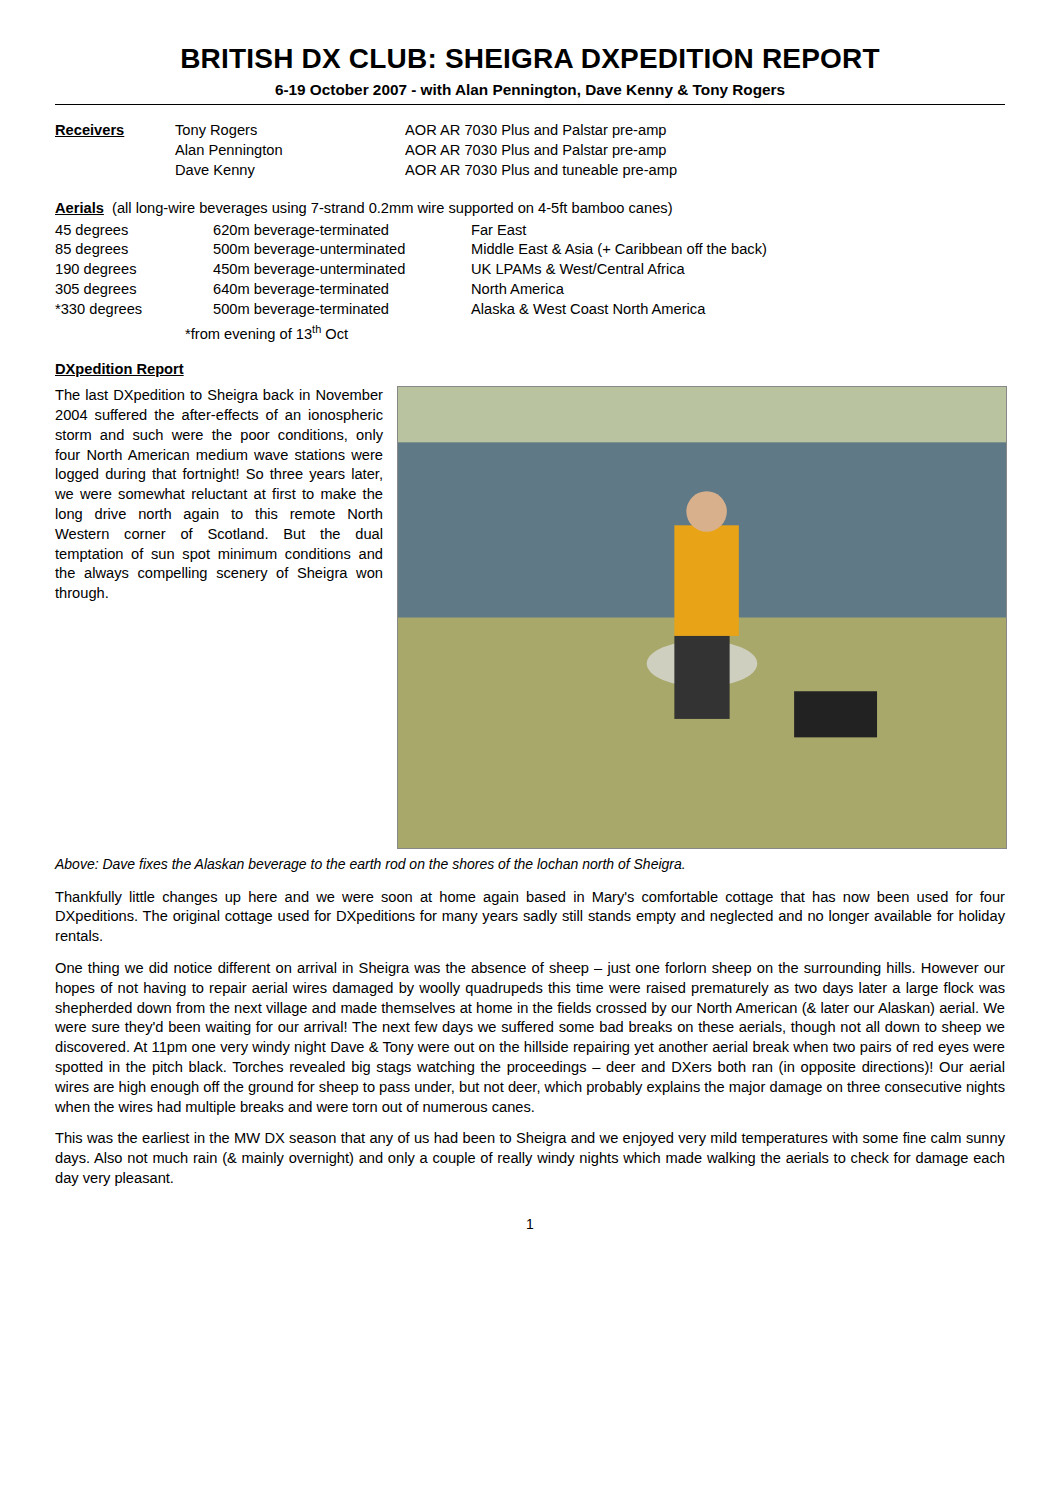BRITISH DX CLUB: SHEIGRA DXPEDITION REPORT
6-19 October 2007 - with Alan Pennington, Dave Kenny & Tony Rogers
| Receivers | Tony Rogers | AOR AR 7030 Plus and Palstar pre-amp |
| | Alan Pennington | AOR AR 7030 Plus and Palstar pre-amp |
| | Dave Kenny | AOR AR 7030 Plus and tuneable pre-amp |
Aerials (all long-wire beverages using 7-strand 0.2mm wire supported on 4-5ft bamboo canes)
| 45 degrees | 620m beverage-terminated | Far East |
| 85 degrees | 500m beverage-unterminated | Middle East & Asia (+ Caribbean off the back) |
| 190 degrees | 450m beverage-unterminated | UK LPAMs & West/Central Africa |
| 305 degrees | 640m beverage-terminated | North America |
| *330 degrees | 500m beverage-terminated | Alaska & West Coast North America |
*from evening of 13th Oct
DXpedition Report
The last DXpedition to Sheigra back in November 2004 suffered the after-effects of an ionospheric storm and such were the poor conditions, only four North American medium wave stations were logged during that fortnight! So three years later, we were somewhat reluctant at first to make the long drive north again to this remote North Western corner of Scotland. But the dual temptation of sun spot minimum conditions and the always compelling scenery of Sheigra won through.
Above: Dave fixes the Alaskan beverage to the earth rod on the shores of the lochan north of Sheigra.
Thankfully little changes up here and we were soon at home again based in Mary's comfortable cottage that has now been used for four DXpeditions. The original cottage used for DXpeditions for many years sadly still stands empty and neglected and no longer available for holiday rentals.
One thing we did notice different on arrival in Sheigra was the absence of sheep – just one forlorn sheep on the surrounding hills. However our hopes of not having to repair aerial wires damaged by woolly quadrupeds this time were raised prematurely as two days later a large flock was shepherded down from the next village and made themselves at home in the fields crossed by our North American (& later our Alaskan) aerial. We were sure they'd been waiting for our arrival! The next few days we suffered some bad breaks on these aerials, though not all down to sheep we discovered. At 11pm one very windy night Dave & Tony were out on the hillside repairing yet another aerial break when two pairs of red eyes were spotted in the pitch black. Torches revealed big stags watching the proceedings – deer and DXers both ran (in opposite directions)! Our aerial wires are high enough off the ground for sheep to pass under, but not deer, which probably explains the major damage on three consecutive nights when the wires had multiple breaks and were torn out of numerous canes.
This was the earliest in the MW DX season that any of us had been to Sheigra and we enjoyed very mild temperatures with some fine calm sunny days. Also not much rain (& mainly overnight) and only a couple of really windy nights which made walking the aerials to check for damage each day very pleasant.
1